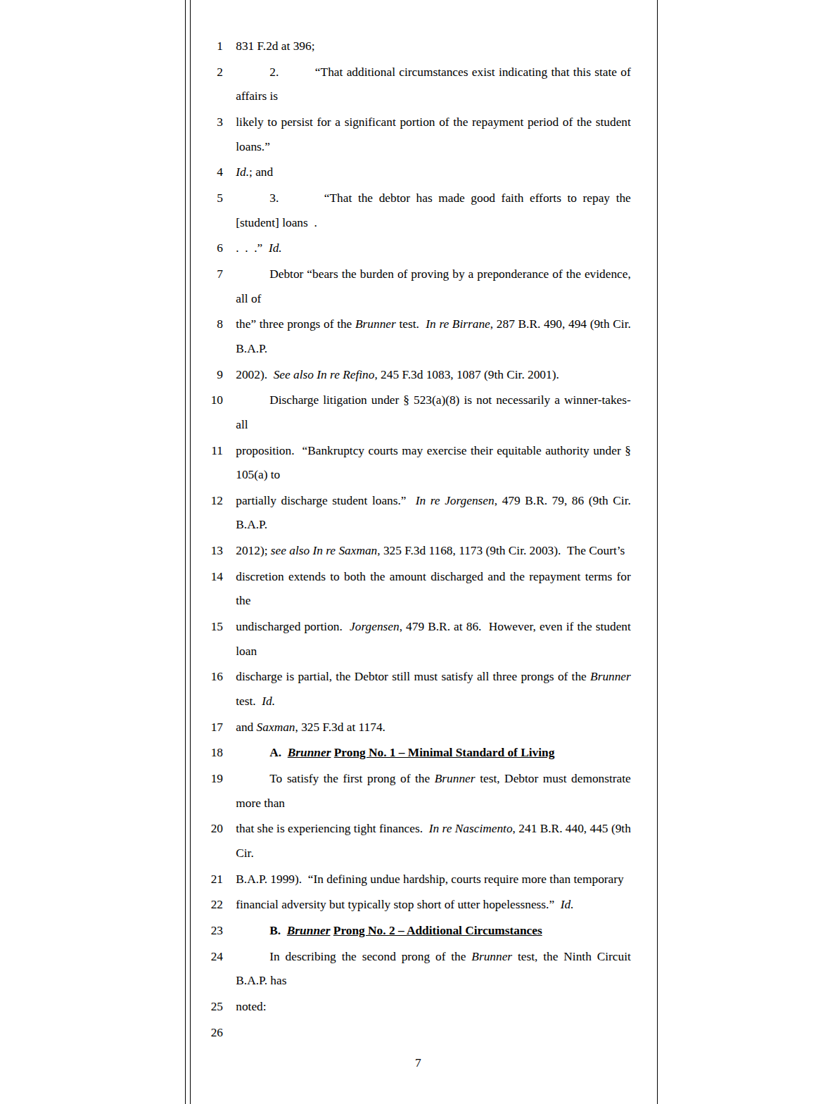| 1 | 831 F.2d at 396; |
| 2 | 2. “That additional circumstances exist indicating that this state of affairs is |
| 3 | likely to persist for a significant portion of the repayment period of the student loans.” |
| 4 | Id. ; and |
| 5 | 3. “That the debtor has made good faith efforts to repay the [student] loans . |
| 6 | . . .” Id. |
| 7 | Debtor “bears the burden of proving by a preponderance of the evidence, all of |
| 8 | the” three prongs of the Brunner test. In re Birrane , 287 B.R. 490, 494 (9th Cir. B.A.P. |
| 9 | 2002). See also In re Refino , 245 F.3d 1083, 1087 (9th Cir. 2001). |
| 10 | Discharge litigation under § 523(a)(8) is not necessarily a winner-takes-all |
| 11 | proposition. “Bankruptcy courts may exercise their equitable authority under § 105(a) to |
| 12 | partially discharge student loans.” In re Jorgensen , 479 B.R. 79, 86 (9th Cir. B.A.P. |
| 13 | 2012); see also In re Saxman , 325 F.3d 1168, 1173 (9th Cir. 2003). The Court’s |
| 14 | discretion extends to both the amount discharged and the repayment terms for the |
| 15 | undischarged portion. Jorgensen , 479 B.R. at 86. However, even if the student loan |
| 16 | discharge is partial, the Debtor still must satisfy all three prongs of the Brunner test. Id. |
| 17 | and Saxman , 325 F.3d at 1174. |
| 18 | A. Brunner Prong No. 1 – Minimal Standard of Living |
| 19 | To satisfy the first prong of the Brunner test, Debtor must demonstrate more than |
| 20 | that she is experiencing tight finances. In re Nascimento , 241 B.R. 440, 445 (9th Cir. |
| 21 | B.A.P. 1999). “In defining undue hardship, courts require more than temporary |
| 22 | financial adversity but typically stop short of utter hopelessness.” Id. |
| 23 | B. Brunner Prong No. 2 – Additional Circumstances |
| 24 | In describing the second prong of the Brunner test, the Ninth Circuit B.A.P. has |
| 25 | noted: |
| 26 | |
7